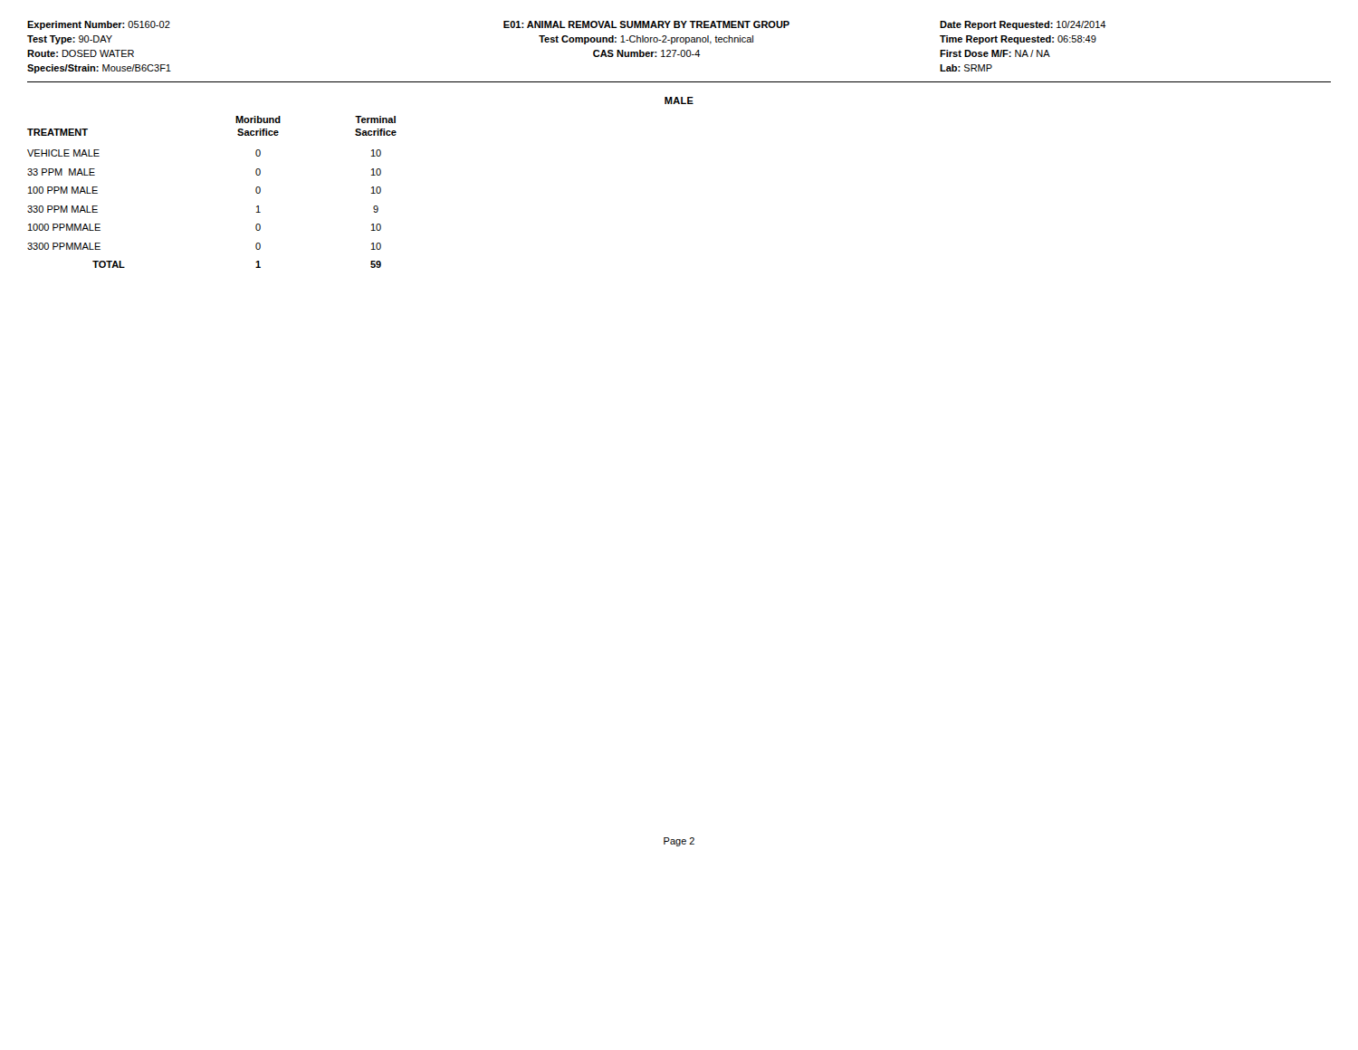| Experiment Number: 05160-02 | E01: ANIMAL REMOVAL SUMMARY BY TREATMENT GROUP | Date Report Requested: 10/24/2014 |
| Test Type: 90-DAY | Test Compound: 1-Chloro-2-propanol, technical | Time Report Requested: 06:58:49 |
| Route: DOSED WATER | CAS Number: 127-00-4 | First Dose M/F: NA / NA |
| Species/Strain: Mouse/B6C3F1 | | Lab: SRMP |
MALE
| TREATMENT | Moribund Sacrifice | Terminal Sacrifice | |
| --- | --- | --- | --- |
| VEHICLE MALE | 0 | 10 | |
| 33 PPM MALE | 0 | 10 | |
| 100 PPM MALE | 0 | 10 | |
| 330 PPM MALE | 1 | 9 | |
| 1000 PPMMALE | 0 | 10 | |
| 3300 PPMMALE | 0 | 10 | |
| TOTAL | 1 | 59 | |
Page 2